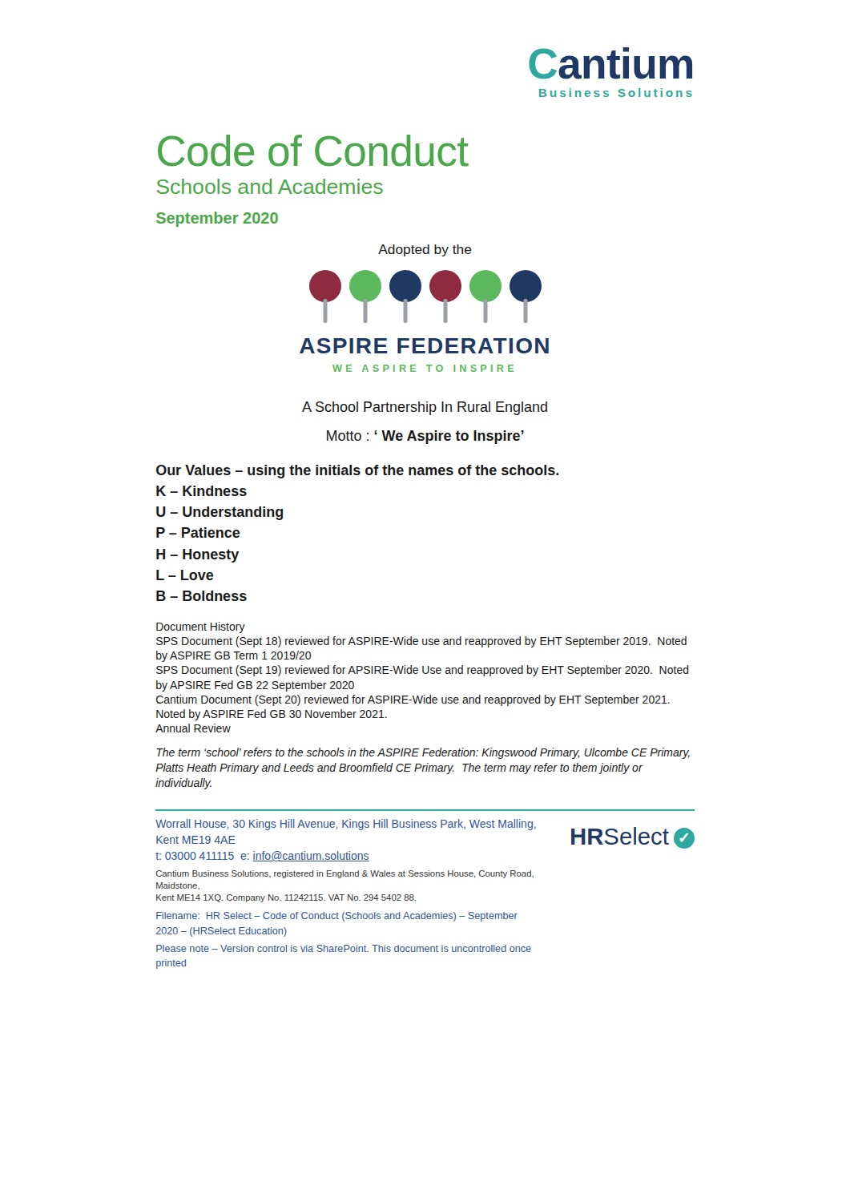Cantium
Business Solutions
Code of Conduct
Schools and Academies
September 2020
Adopted by the
ASPIRE FEDERATION
WE ASPIRE TO INSPIRE
A School Partnership In Rural England
Motto : ‘ We Aspire to Inspire’
Our Values – using the initials of the names of the schools.
K – Kindness
U – Understanding
P – Patience
H – Honesty
L – Love
B – Boldness
Document History
SPS Document (Sept 18) reviewed for ASPIRE-Wide use and reapproved by EHT September 2019. Noted by ASPIRE GB Term 1 2019/20
SPS Document (Sept 19) reviewed for APSIRE-Wide Use and reapproved by EHT September 2020. Noted by APSIRE Fed GB 22 September 2020
Cantium Document (Sept 20) reviewed for ASPIRE-Wide use and reapproved by EHT September 2021. Noted by ASPIRE Fed GB 30 November 2021.
Annual Review
The term ‘school’ refers to the schools in the ASPIRE Federation: Kingswood Primary, Ulcombe CE Primary, Platts Heath Primary and Leeds and Broomfield CE Primary. The term may refer to them jointly or individually.
Worrall House, 30 Kings Hill Avenue, Kings Hill Business Park, West Malling, Kent ME19 4AE
t: 03000 411115 e: info@cantium.solutions
Cantium Business Solutions, registered in England & Wales at Sessions House, County Road, Maidstone,
Kent ME14 1XQ. Company No. 11242115. VAT No. 294 5402 88.
Filename: HR Select – Code of Conduct (Schools and Academies) – September 2020 – (HRSelect Education)
Please note – Version control is via SharePoint. This document is uncontrolled once printed
HRSelect✓